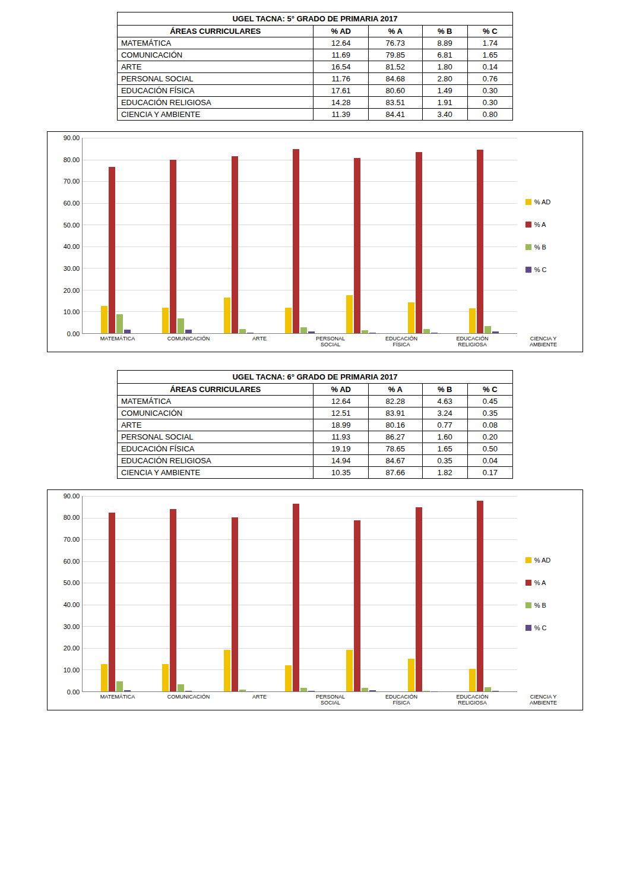UGEL TACNA: 5° GRADO DE PRIMARIA 2017
| ÁREAS CURRICULARES | % AD | % A | % B | % C |
| --- | --- | --- | --- | --- |
| MATEMÁTICA | 12.64 | 76.73 | 8.89 | 1.74 |
| COMUNICACIÓN | 11.69 | 79.85 | 6.81 | 1.65 |
| ARTE | 16.54 | 81.52 | 1.80 | 0.14 |
| PERSONAL SOCIAL | 11.76 | 84.68 | 2.80 | 0.76 |
| EDUCACIÓN FÍSICA | 17.61 | 80.60 | 1.49 | 0.30 |
| EDUCACIÓN RELIGIOSA | 14.28 | 83.51 | 1.91 | 0.30 |
| CIENCIA Y AMBIENTE | 11.39 | 84.41 | 3.40 | 0.80 |
90.00 80.00 70.00 60.00 50.00 40.00 30.00 20.00 10.00 0.00
% AD
% A
% B
% C
MATEMÁTICA
COMUNICACIÓN
ARTE
PERSONAL
SOCIAL
EDUCACIÓN
FÍSICA
EDUCACIÓN
RELIGIOSA
CIENCIA Y
AMBIENTE
UGEL TACNA: 6° GRADO DE PRIMARIA 2017
| ÁREAS CURRICULARES | % AD | % A | % B | % C |
| --- | --- | --- | --- | --- |
| MATEMÁTICA | 12.64 | 82.28 | 4.63 | 0.45 |
| COMUNICACIÓN | 12.51 | 83.91 | 3.24 | 0.35 |
| ARTE | 18.99 | 80.16 | 0.77 | 0.08 |
| PERSONAL SOCIAL | 11.93 | 86.27 | 1.60 | 0.20 |
| EDUCACIÓN FÍSICA | 19.19 | 78.65 | 1.65 | 0.50 |
| EDUCACIÓN RELIGIOSA | 14.94 | 84.67 | 0.35 | 0.04 |
| CIENCIA Y AMBIENTE | 10.35 | 87.66 | 1.82 | 0.17 |
90.00 80.00 70.00 60.00 50.00 40.00 30.00 20.00 10.00 0.00
% AD
% A
% B
% C
MATEMÁTICA
COMUNICACIÓN
ARTE
PERSONAL
SOCIAL
EDUCACIÓN
FÍSICA
EDUCACIÓN
RELIGIOSA
CIENCIA Y
AMBIENTE